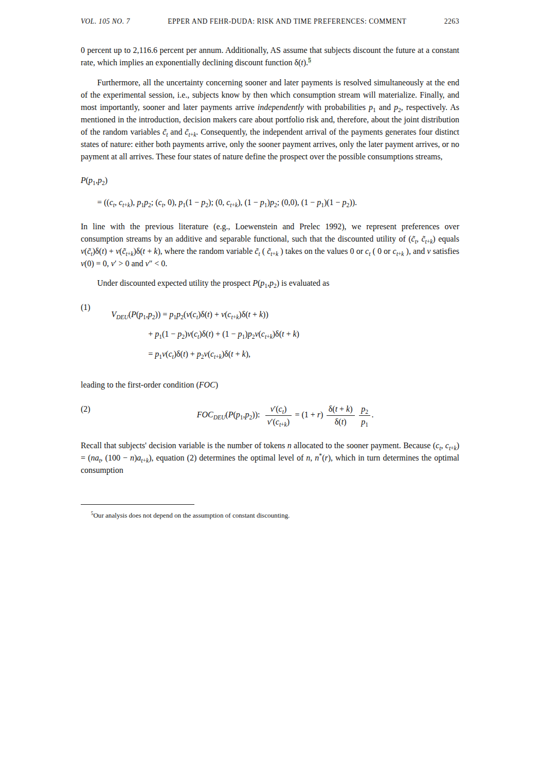VOL. 105 NO. 7 EPPER AND FEHR-DUDA: RISK AND TIME PREFERENCES: COMMENT 2263
0 percent up to 2,116.6 percent per annum. Additionally, AS assume that subjects discount the future at a constant rate, which implies an exponentially declining discount function δ(t).5
Furthermore, all the uncertainty concerning sooner and later payments is resolved simultaneously at the end of the experimental session, i.e., subjects know by then which consumption stream will materialize. Finally, and most importantly, sooner and later payments arrive independently with probabilities p1 and p2, respectively. As mentioned in the introduction, decision makers care about portfolio risk and, therefore, about the joint distribution of the random variables c̃t and c̃t+k. Consequently, the independent arrival of the payments generates four distinct states of nature: either both payments arrive, only the sooner payment arrives, only the later payment arrives, or no payment at all arrives. These four states of nature define the prospect over the possible consumptions streams,
P(p1,p2)
= ((ct, ct+k), p1p2; (ct, 0), p1(1 − p2); (0, ct+k), (1 − p1)p2; (0,0), (1 − p1)(1 − p2)).
In line with the previous literature (e.g., Loewenstein and Prelec 1992), we represent preferences over consumption streams by an additive and separable functional, such that the discounted utility of (c̃t, c̃t+k) equals v(c̃t)δ(t) + v(c̃t+k)δ(t + k), where the random variable c̃t ( c̃t+k ) takes on the values 0 or ct ( 0 or ct+k ), and v satisfies v(0) = 0, v′ > 0 and v″ < 0.
Under discounted expected utility the prospect P(p1,p2) is evaluated as
(1)
VDEU(P(p1,p2)) = p1p2(v(ct)δ(t) + v(ct+k)δ(t + k))
+ p1(1 − p2)v(ct)δ(t) + (1 − p1)p2v(ct+k)δ(t + k)
= p1v(ct)δ(t) + p2v(ct+k)δ(t + k),
leading to the first-order condition (FOC)
(2)
FOCDEU(P(p1,p2)): v′(ct) v′(ct+k) = (1 + r) δ(t + k) δ(t) p2 p1.
Recall that subjects' decision variable is the number of tokens n allocated to the sooner payment. Because (ct, ct+k) = (nat, (100 − n)at+k), equation (2) determines the optimal level of n, n*(r), which in turn determines the optimal consumption
5 Our analysis does not depend on the assumption of constant discounting.